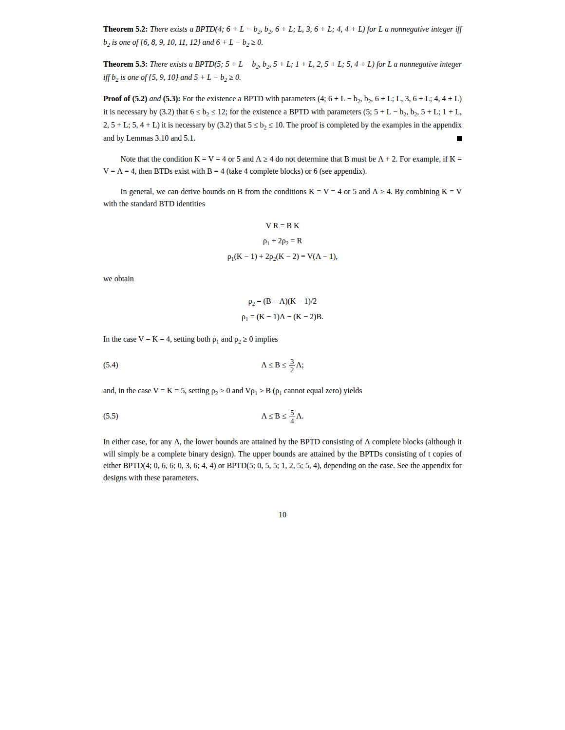Theorem 5.2: There exists a BPTD(4; 6 + L − b2, b2, 6 + L; L, 3, 6 + L; 4, 4 + L) for L a nonnegative integer iff b2 is one of {6, 8, 9, 10, 11, 12} and 6 + L − b2 ≥ 0.
Theorem 5.3: There exists a BPTD(5; 5 + L − b2, b2, 5 + L; 1 + L, 2, 5 + L; 5, 4 + L) for L a nonnegative integer iff b2 is one of {5, 9, 10} and 5 + L − b2 ≥ 0.
Proof of (5.2) and (5.3): For the existence a BPTD with parameters (4; 6 + L − b2, b2, 6 + L; L, 3, 6 + L; 4, 4 + L) it is necessary by (3.2) that 6 ≤ b2 ≤ 12; for the existence a BPTD with parameters (5; 5 + L − b2, b2, 5 + L; 1 + L, 2, 5 + L; 5, 4 + L) it is necessary by (3.2) that 5 ≤ b2 ≤ 10. The proof is completed by the examples in the appendix and by Lemmas 3.10 and 5.1.
Note that the condition K = V = 4 or 5 and Λ ≥ 4 do not determine that B must be Λ + 2. For example, if K = V = Λ = 4, then BTDs exist with B = 4 (take 4 complete blocks) or 6 (see appendix).
In general, we can derive bounds on B from the conditions K = V = 4 or 5 and Λ ≥ 4. By combining K = V with the standard BTD identities
V R = B K
ρ1 + 2ρ2 = R
ρ1(K − 1) + 2ρ2(K − 2) = V(Λ − 1),
we obtain
ρ2 = (B − Λ)(K − 1)/2
ρ1 = (K − 1)Λ − (K − 2)B.
In the case V = K = 4, setting both ρ1 and ρ2 ≥ 0 implies
(5.4) Λ ≤ B ≤ 32 Λ;
and, in the case V = K = 5, setting ρ2 ≥ 0 and Vρ1 ≥ B (ρ1 cannot equal zero) yields
(5.5) Λ ≤ B ≤ 54 Λ.
In either case, for any Λ, the lower bounds are attained by the BPTD consisting of Λ complete blocks (although it will simply be a complete binary design). The upper bounds are attained by the BPTDs consisting of t copies of either BPTD(4; 0, 6, 6; 0, 3, 6; 4, 4) or BPTD(5; 0, 5, 5; 1, 2, 5; 5, 4), depending on the case. See the appendix for designs with these parameters.
10